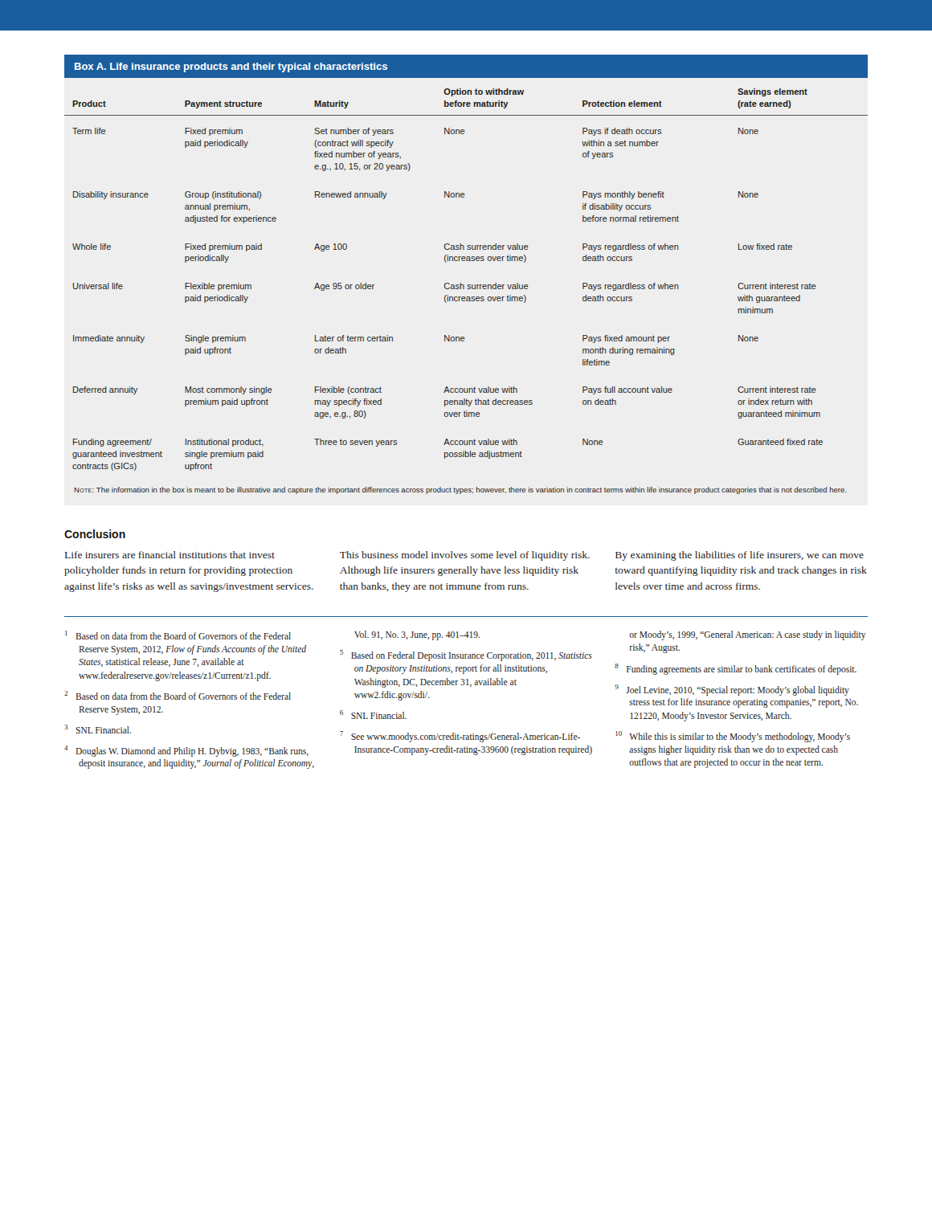Box A. Life insurance products and their typical characteristics
| Product | Payment structure | Maturity | Option to withdraw before maturity | Protection element | Savings element (rate earned) |
| --- | --- | --- | --- | --- | --- |
| Term life | Fixed premium paid periodically | Set number of years (contract will specify fixed number of years, e.g., 10, 15, or 20 years) | None | Pays if death occurs within a set number of years | None |
| Disability insurance | Group (institutional) annual premium, adjusted for experience | Renewed annually | None | Pays monthly benefit if disability occurs before normal retirement | None |
| Whole life | Fixed premium paid periodically | Age 100 | Cash surrender value (increases over time) | Pays regardless of when death occurs | Low fixed rate |
| Universal life | Flexible premium paid periodically | Age 95 or older | Cash surrender value (increases over time) | Pays regardless of when death occurs | Current interest rate with guaranteed minimum |
| Immediate annuity | Single premium paid upfront | Later of term certain or death | None | Pays fixed amount per month during remaining lifetime | None |
| Deferred annuity | Most commonly single premium paid upfront | Flexible (contract may specify fixed age, e.g., 80) | Account value with penalty that decreases over time | Pays full account value on death | Current interest rate or index return with guaranteed minimum |
| Funding agreement/ guaranteed investment contracts (GICs) | Institutional product, single premium paid upfront | Three to seven years | Account value with possible adjustment | None | Guaranteed fixed rate |
Note: The information in the box is meant to be illustrative and capture the important differences across product types; however, there is variation in contract terms within life insurance product categories that is not described here.
Conclusion
Life insurers are financial institutions that invest policyholder funds in return for providing protection against life’s risks as well as savings/investment services.
This business model involves some level of liquidity risk. Although life insurers generally have less liquidity risk than banks, they are not immune from runs.
By examining the liabilities of life insurers, we can move toward quantifying liquidity risk and track changes in risk levels over time and across firms.
1 Based on data from the Board of Governors of the Federal Reserve System, 2012, Flow of Funds Accounts of the United States, statistical release, June 7, available at www.federalreserve.gov/releases/z1/Current/z1.pdf.
2 Based on data from the Board of Governors of the Federal Reserve System, 2012.
3 SNL Financial.
4 Douglas W. Diamond and Philip H. Dybvig, 1983, “Bank runs, deposit insurance, and liquidity,” Journal of Political Economy, Vol. 91, No. 3, June, pp. 401–419.
5 Based on Federal Deposit Insurance Corporation, 2011, Statistics on Depository Institutions, report for all institutions, Washington, DC, December 31, available at www2.fdic.gov/sdi/.
6 SNL Financial.
7 See www.moodys.com/credit-ratings/General-American-Life-Insurance-Company-credit-rating-339600 (registration required) or Moody’s, 1999, “General American: A case study in liquidity risk,” August.
8 Funding agreements are similar to bank certificates of deposit.
9 Joel Levine, 2010, “Special report: Moody’s global liquidity stress test for life insurance operating companies,” report, No. 121220, Moody’s Investor Services, March.
10 While this is similar to the Moody’s methodology, Moody’s assigns higher liquidity risk than we do to expected cash outflows that are projected to occur in the near term.